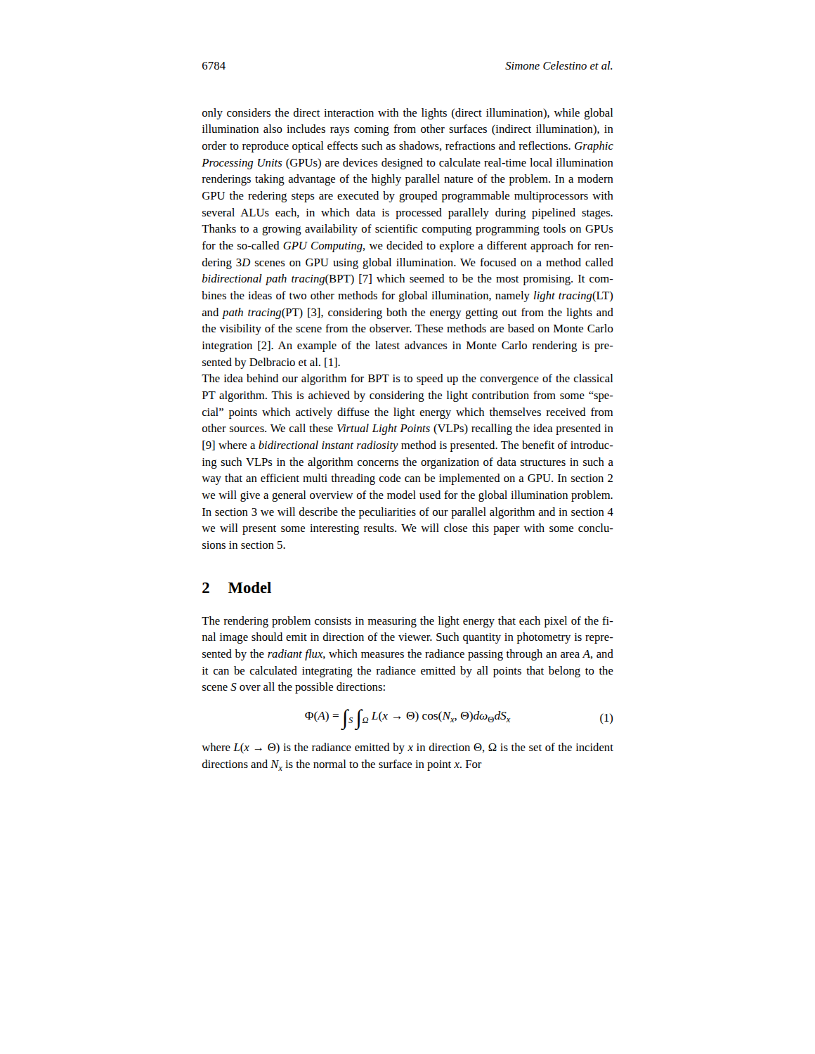6784 Simone Celestino et al.
only considers the direct interaction with the lights (direct illumination), while global illumination also includes rays coming from other surfaces (indirect illumination), in order to reproduce optical effects such as shadows, refractions and reflections. Graphic Processing Units (GPUs) are devices designed to calculate real-time local illumination renderings taking advantage of the highly parallel nature of the problem. In a modern GPU the redering steps are executed by grouped programmable multiprocessors with several ALUs each, in which data is processed parallely during pipelined stages. Thanks to a growing availability of scientific computing programming tools on GPUs for the so-called GPU Computing, we decided to explore a different approach for rendering 3D scenes on GPU using global illumination. We focused on a method called bidirectional path tracing(BPT) [7] which seemed to be the most promising. It combines the ideas of two other methods for global illumination, namely light tracing(LT) and path tracing(PT) [3], considering both the energy getting out from the lights and the visibility of the scene from the observer. These methods are based on Monte Carlo integration [2]. An example of the latest advances in Monte Carlo rendering is presented by Delbracio et al. [1].
The idea behind our algorithm for BPT is to speed up the convergence of the classical PT algorithm. This is achieved by considering the light contribution from some “special” points which actively diffuse the light energy which themselves received from other sources. We call these Virtual Light Points (VLPs) recalling the idea presented in [9] where a bidirectional instant radiosity method is presented. The benefit of introducing such VLPs in the algorithm concerns the organization of data structures in such a way that an efficient multi threading code can be implemented on a GPU. In section 2 we will give a general overview of the model used for the global illumination problem. In section 3 we will describe the peculiarities of our parallel algorithm and in section 4 we will present some interesting results. We will close this paper with some conclusions in section 5.
2 Model
The rendering problem consists in measuring the light energy that each pixel of the final image should emit in direction of the viewer. Such quantity in photometry is represented by the radiant flux, which measures the radiance passing through an area A, and it can be calculated integrating the radiance emitted by all points that belong to the scene S over all the possible directions:
Φ(A) = ∫S ∫Ω L(x → Θ) cos(Nx, Θ)dωΘdSx (1)
where L(x → Θ) is the radiance emitted by x in direction Θ, Ω is the set of the incident directions and Nx is the normal to the surface in point x. For